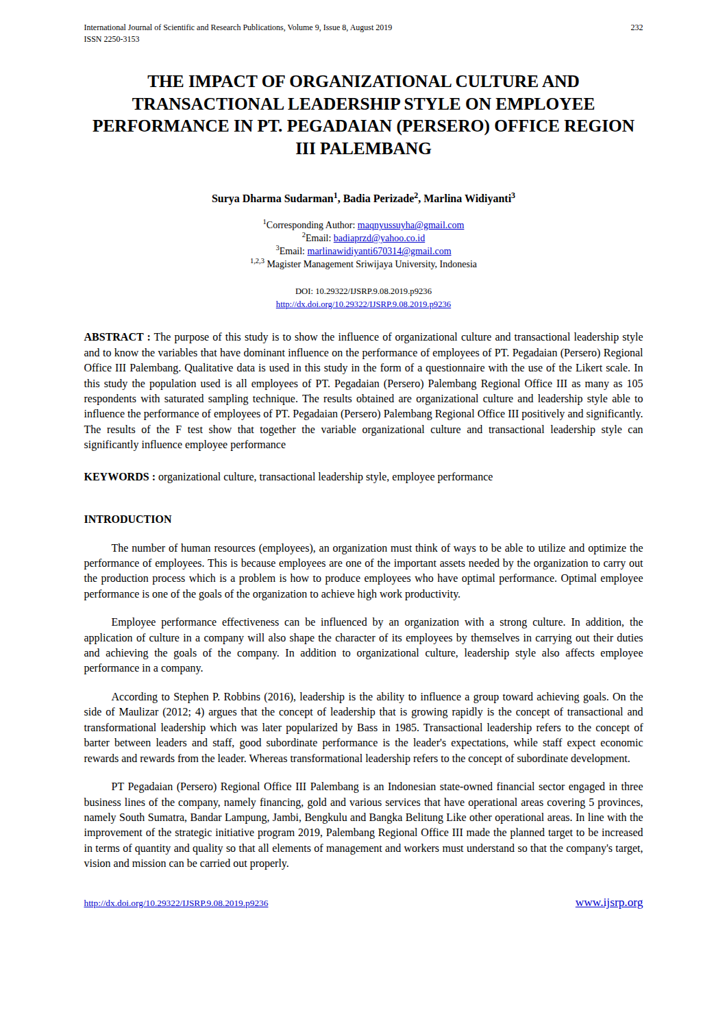International Journal of Scientific and Research Publications, Volume 9, Issue 8, August 2019
ISSN 2250-3153
232
The Impact of Organizational Culture and Transactional Leadership Style on Employee Performance in PT. Pegadaian (Persero) Office Region III Palembang
Surya Dharma Sudarman1, Badia Perizade2, Marlina Widiyanti3
1Corresponding Author: maqnyussuyha@gmail.com
2Email: badiaprzd@yahoo.co.id
3Email: marlinawidiyanti670314@gmail.com
1,2,3 Magister Management Sriwijaya University, Indonesia
DOI: 10.29322/IJSRP.9.08.2019.p9236
http://dx.doi.org/10.29322/IJSRP.9.08.2019.p9236
ABSTRACT : The purpose of this study is to show the influence of organizational culture and transactional leadership style and to know the variables that have dominant influence on the performance of employees of PT. Pegadaian (Persero) Regional Office III Palembang. Qualitative data is used in this study in the form of a questionnaire with the use of the Likert scale. In this study the population used is all employees of PT. Pegadaian (Persero) Palembang Regional Office III as many as 105 respondents with saturated sampling technique. The results obtained are organizational culture and leadership style able to influence the performance of employees of PT. Pegadaian (Persero) Palembang Regional Office III positively and significantly. The results of the F test show that together the variable organizational culture and transactional leadership style can significantly influence employee performance
KEYWORDS : organizational culture, transactional leadership style, employee performance
INTRODUCTION
The number of human resources (employees), an organization must think of ways to be able to utilize and optimize the performance of employees. This is because employees are one of the important assets needed by the organization to carry out the production process which is a problem is how to produce employees who have optimal performance. Optimal employee performance is one of the goals of the organization to achieve high work productivity.
Employee performance effectiveness can be influenced by an organization with a strong culture. In addition, the application of culture in a company will also shape the character of its employees by themselves in carrying out their duties and achieving the goals of the company. In addition to organizational culture, leadership style also affects employee performance in a company.
According to Stephen P. Robbins (2016), leadership is the ability to influence a group toward achieving goals. On the side of Maulizar (2012; 4) argues that the concept of leadership that is growing rapidly is the concept of transactional and transformational leadership which was later popularized by Bass in 1985. Transactional leadership refers to the concept of barter between leaders and staff, good subordinate performance is the leader's expectations, while staff expect economic rewards and rewards from the leader. Whereas transformational leadership refers to the concept of subordinate development.
PT Pegadaian (Persero) Regional Office III Palembang is an Indonesian state-owned financial sector engaged in three business lines of the company, namely financing, gold and various services that have operational areas covering 5 provinces, namely South Sumatra, Bandar Lampung, Jambi, Bengkulu and Bangka Belitung Like other operational areas. In line with the improvement of the strategic initiative program 2019, Palembang Regional Office III made the planned target to be increased in terms of quantity and quality so that all elements of management and workers must understand so that the company's target, vision and mission can be carried out properly.
http://dx.doi.org/10.29322/IJSRP.9.08.2019.p9236 www.ijsrp.org